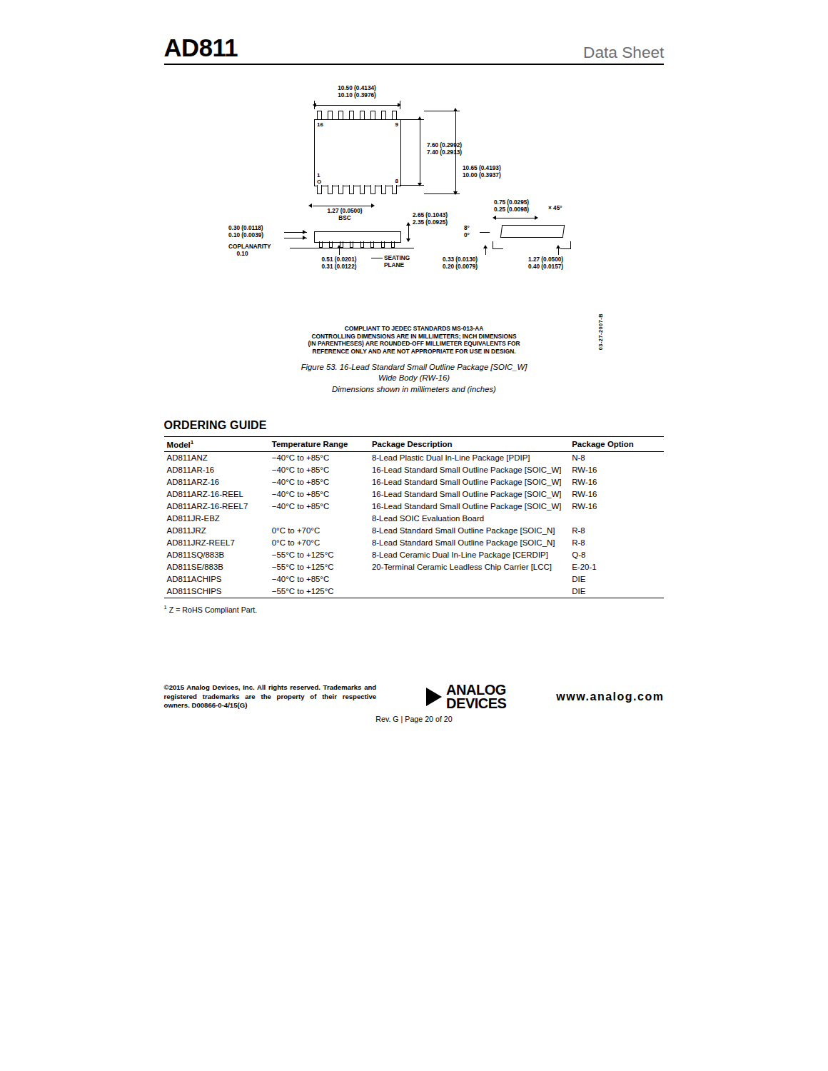AD811
Data Sheet
10.50 (0.4134)
10.10 (0.3976)
16 9 1 O 8
7.60 (0.2992)
7.40 (0.2913)
10.65 (0.4193)
10.00 (0.3937)
1.27 (0.0500)
BSC
2.65 (0.1043)
2.35 (0.0925)
0.30 (0.0118)
0.10 (0.0039)
COPLANARITY
0.10
0.51 (0.0201)
0.31 (0.0122)
SEATING
PLANE
0.75 (0.0295)
0.25 (0.0098)
× 45°
8°
0°
0.33 (0.0130)
0.20 (0.0079)
1.27 (0.0500)
0.40 (0.0157)
03-27-2007-B
COMPLIANT TO JEDEC STANDARDS MS-013-AA
CONTROLLING DIMENSIONS ARE IN MILLIMETERS; INCH DIMENSIONS
(IN PARENTHESES) ARE ROUNDED-OFF MILLIMETER EQUIVALENTS FOR
REFERENCE ONLY AND ARE NOT APPROPRIATE FOR USE IN DESIGN.
Figure 53. 16-Lead Standard Small Outline Package [SOIC_W]
Wide Body (RW-16)
Dimensions shown in millimeters and (inches)
ORDERING GUIDE
| Model 1 | Temperature Range | Package Description | Package Option |
| --- | --- | --- | --- |
| AD811ANZ | −40°C to +85°C | 8-Lead Plastic Dual In-Line Package [PDIP] | N-8 |
| AD811AR-16 | −40°C to +85°C | 16-Lead Standard Small Outline Package [SOIC_W] | RW-16 |
| AD811ARZ-16 | −40°C to +85°C | 16-Lead Standard Small Outline Package [SOIC_W] | RW-16 |
| AD811ARZ-16-REEL | −40°C to +85°C | 16-Lead Standard Small Outline Package [SOIC_W] | RW-16 |
| AD811ARZ-16-REEL7 | −40°C to +85°C | 16-Lead Standard Small Outline Package [SOIC_W] | RW-16 |
| AD811JR-EBZ | | 8-Lead SOIC Evaluation Board | |
| AD811JRZ | 0°C to +70°C | 8-Lead Standard Small Outline Package [SOIC_N] | R-8 |
| AD811JRZ-REEL7 | 0°C to +70°C | 8-Lead Standard Small Outline Package [SOIC_N] | R-8 |
| AD811SQ/883B | −55°C to +125°C | 8-Lead Ceramic Dual In-Line Package [CERDIP] | Q-8 |
| AD811SE/883B | −55°C to +125°C | 20-Terminal Ceramic Leadless Chip Carrier [LCC] | E-20-1 |
| AD811ACHIPS | −40°C to +85°C | | DIE |
| AD811SCHIPS | −55°C to +125°C | | DIE |
1 Z = RoHS Compliant Part.
©2015 Analog Devices, Inc. All rights reserved. Trademarks and registered trademarks are the property of their respective owners. D00866-0-4/15(G)
ANALOG
DEVICES
www.analog.com
Rev. G | Page 20 of 20